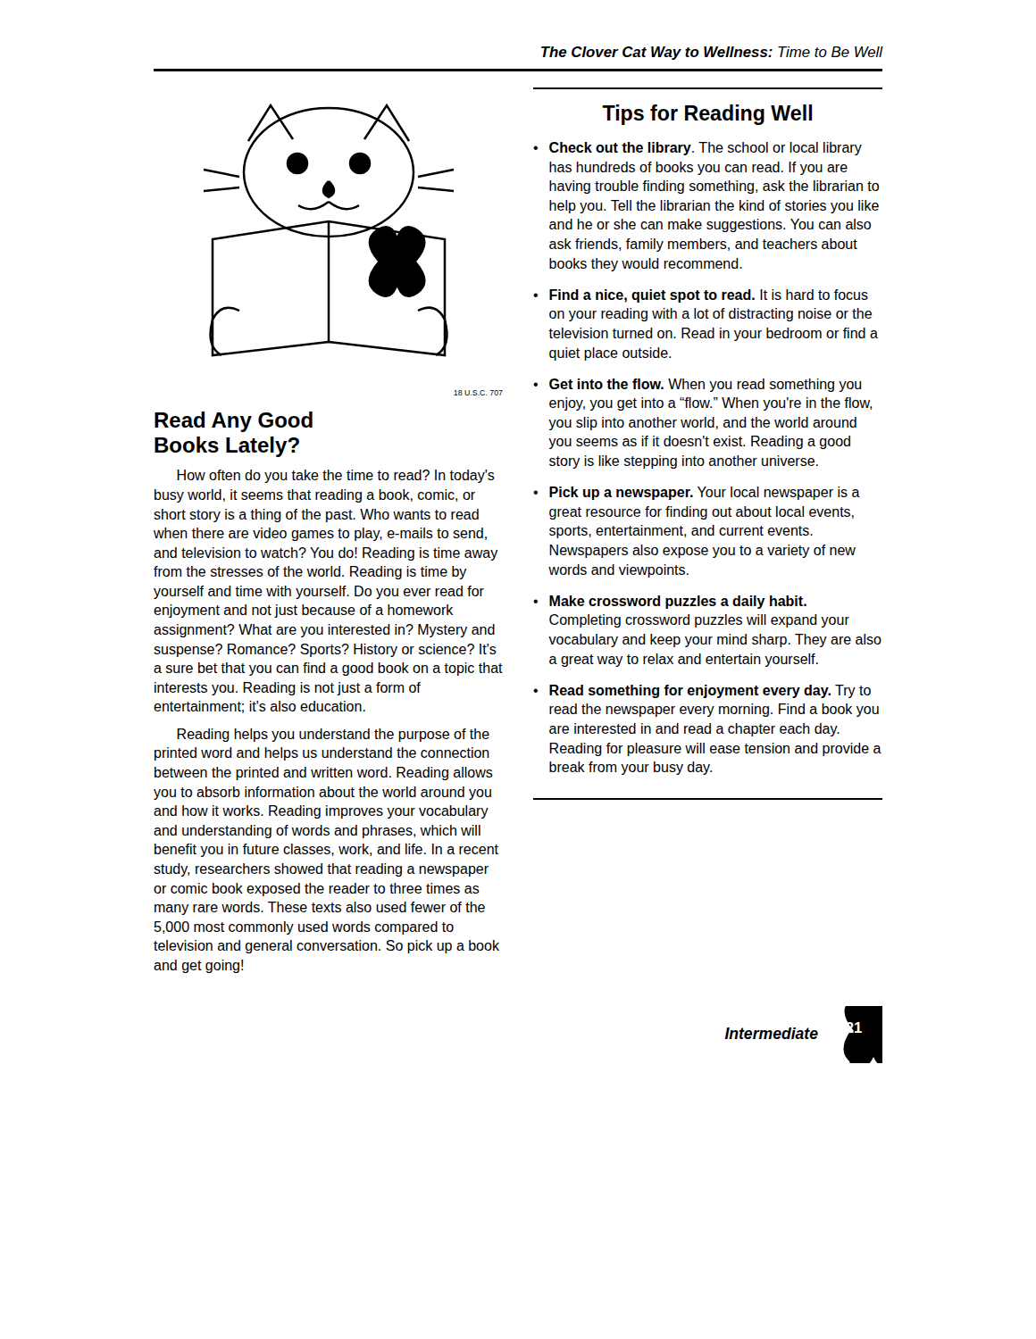The Clover Cat Way to Wellness: Time to Be Well
18 U.S.C. 707
Read Any Good
Books Lately?
How often do you take the time to read? In today's busy world, it seems that reading a book, comic, or short story is a thing of the past. Who wants to read when there are video games to play, e-mails to send, and television to watch? You do! Reading is time away from the stresses of the world. Reading is time by yourself and time with yourself. Do you ever read for enjoyment and not just because of a homework assignment? What are you interested in? Mystery and suspense? Romance? Sports? History or science? It's a sure bet that you can find a good book on a topic that interests you. Reading is not just a form of entertainment; it's also education.
Reading helps you understand the purpose of the printed word and helps us understand the connection between the printed and written word. Reading allows you to absorb information about the world around you and how it works. Reading improves your vocabulary and understanding of words and phrases, which will benefit you in future classes, work, and life. In a recent study, researchers showed that reading a newspaper or comic book exposed the reader to three times as many rare words. These texts also used fewer of the 5,000 most commonly used words compared to television and general conversation. So pick up a book and get going!
Tips for Reading Well
Check out the library. The school or local library has hundreds of books you can read. If you are having trouble finding something, ask the librarian to help you. Tell the librarian the kind of stories you like and he or she can make suggestions. You can also ask friends, family members, and teachers about books they would recommend.
Find a nice, quiet spot to read. It is hard to focus on your reading with a lot of distracting noise or the television turned on. Read in your bedroom or find a quiet place outside.
Get into the flow. When you read something you enjoy, you get into a “flow.” When you're in the flow, you slip into another world, and the world around you seems as if it doesn't exist. Reading a good story is like stepping into another universe.
Pick up a newspaper. Your local newspaper is a great resource for finding out about local events, sports, entertainment, and current events. Newspapers also expose you to a variety of new words and viewpoints.
Make crossword puzzles a daily habit. Completing crossword puzzles will expand your vocabulary and keep your mind sharp. They are also a great way to relax and entertain yourself.
Read something for enjoyment every day. Try to read the newspaper every morning. Find a book you are interested in and read a chapter each day. Reading for pleasure will ease tension and provide a break from your busy day.
Intermediate
21